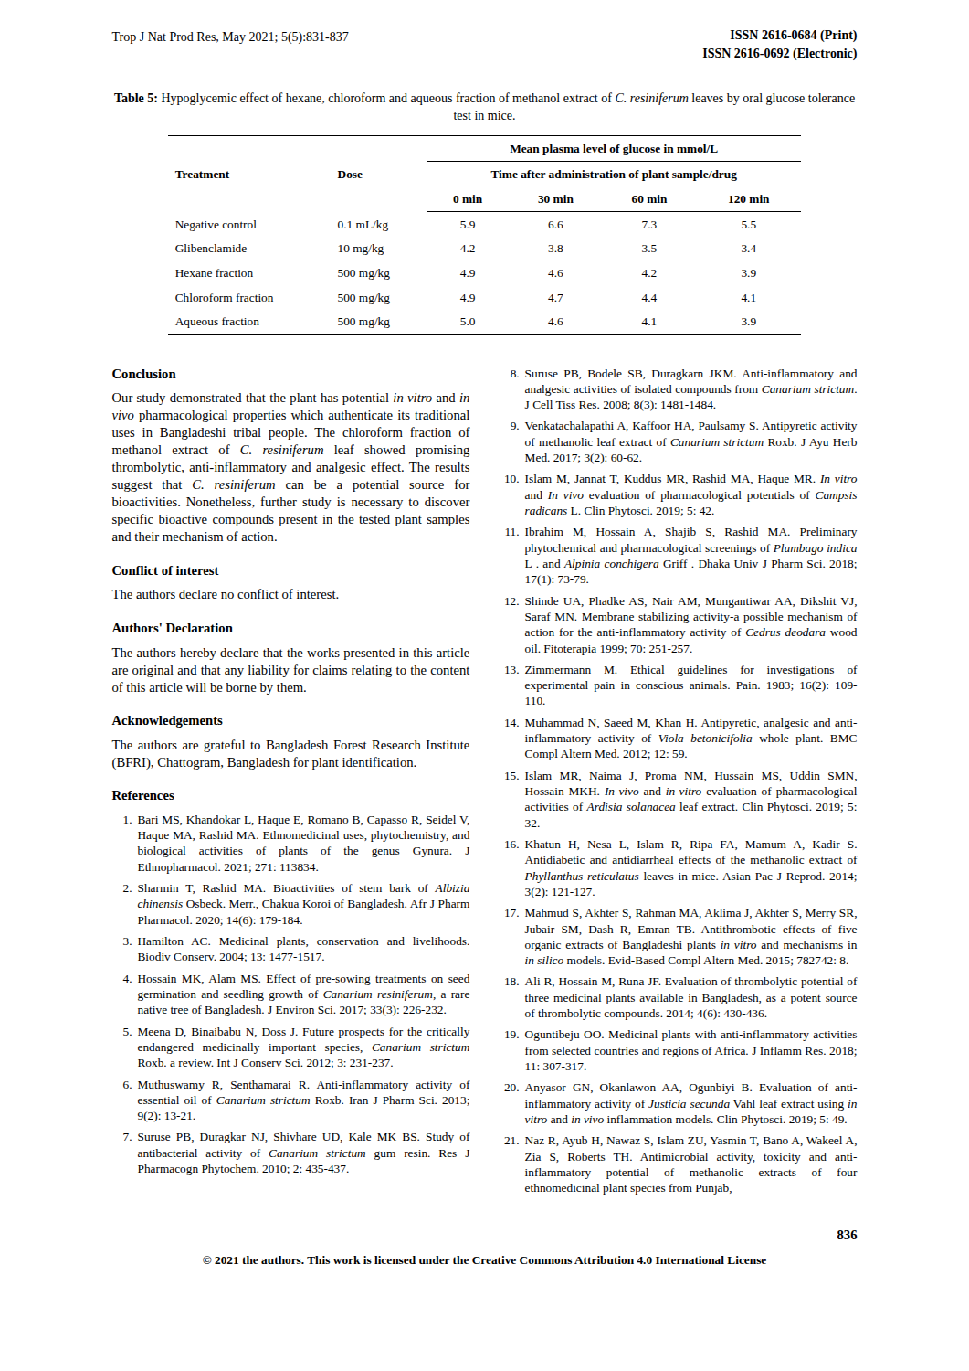Trop J Nat Prod Res, May 2021; 5(5):831-837
ISSN 2616-0684 (Print)
ISSN 2616-0692 (Electronic)
Table 5: Hypoglycemic effect of hexane, chloroform and aqueous fraction of methanol extract of C. resiniferum leaves by oral glucose tolerance test in mice.
| Treatment | Dose | Mean plasma level of glucose in mmol/L |
| --- | --- | --- |
| Time after administration of plant sample/drug |
| 0 min | 30 min | 60 min | 120 min |
| Negative control | 0.1 mL/kg | 5.9 | 6.6 | 7.3 | 5.5 |
| Glibenclamide | 10 mg/kg | 4.2 | 3.8 | 3.5 | 3.4 |
| Hexane fraction | 500 mg/kg | 4.9 | 4.6 | 4.2 | 3.9 |
| Chloroform fraction | 500 mg/kg | 4.9 | 4.7 | 4.4 | 4.1 |
| Aqueous fraction | 500 mg/kg | 5.0 | 4.6 | 4.1 | 3.9 |
Conclusion
Our study demonstrated that the plant has potential in vitro and in vivo pharmacological properties which authenticate its traditional uses in Bangladeshi tribal people. The chloroform fraction of methanol extract of C. resiniferum leaf showed promising thrombolytic, anti-inflammatory and analgesic effect. The results suggest that C. resiniferum can be a potential source for bioactivities. Nonetheless, further study is necessary to discover specific bioactive compounds present in the tested plant samples and their mechanism of action.
Conflict of interest
The authors declare no conflict of interest.
Authors' Declaration
The authors hereby declare that the works presented in this article are original and that any liability for claims relating to the content of this article will be borne by them.
Acknowledgements
The authors are grateful to Bangladesh Forest Research Institute (BFRI), Chattogram, Bangladesh for plant identification.
References
Bari MS, Khandokar L, Haque E, Romano B, Capasso R, Seidel V, Haque MA, Rashid MA. Ethnomedicinal uses, phytochemistry, and biological activities of plants of the genus Gynura. J Ethnopharmacol. 2021; 271: 113834.
Sharmin T, Rashid MA. Bioactivities of stem bark of Albizia chinensis Osbeck. Merr., Chakua Koroi of Bangladesh. Afr J Pharm Pharmacol. 2020; 14(6): 179-184.
Hamilton AC. Medicinal plants, conservation and livelihoods. Biodiv Conserv. 2004; 13: 1477-1517.
Hossain MK, Alam MS. Effect of pre-sowing treatments on seed germination and seedling growth of Canarium resiniferum, a rare native tree of Bangladesh. J Environ Sci. 2017; 33(3): 226-232.
Meena D, Binaibabu N, Doss J. Future prospects for the critically endangered medicinally important species, Canarium strictum Roxb. a review. Int J Conserv Sci. 2012; 3: 231-237.
Muthuswamy R, Senthamarai R. Anti-inflammatory activity of essential oil of Canarium strictum Roxb. Iran J Pharm Sci. 2013; 9(2): 13-21.
Suruse PB, Duragkar NJ, Shivhare UD, Kale MK BS. Study of antibacterial activity of Canarium strictum gum resin. Res J Pharmacogn Phytochem. 2010; 2: 435-437.
Suruse PB, Bodele SB, Duragkarn JKM. Anti-inflammatory and analgesic activities of isolated compounds from Canarium strictum. J Cell Tiss Res. 2008; 8(3): 1481-1484.
Venkatachalapathi A, Kaffoor HA, Paulsamy S. Antipyretic activity of methanolic leaf extract of Canarium strictum Roxb. J Ayu Herb Med. 2017; 3(2): 60-62.
Islam M, Jannat T, Kuddus MR, Rashid MA, Haque MR. In vitro and In vivo evaluation of pharmacological potentials of Campsis radicans L. Clin Phytosci. 2019; 5: 42.
Ibrahim M, Hossain A, Shajib S, Rashid MA. Preliminary phytochemical and pharmacological screenings of Plumbago indica L . and Alpinia conchigera Griff . Dhaka Univ J Pharm Sci. 2018; 17(1): 73-79.
Shinde UA, Phadke AS, Nair AM, Mungantiwar AA, Dikshit VJ, Saraf MN. Membrane stabilizing activity-a possible mechanism of action for the anti-inflammatory activity of Cedrus deodara wood oil. Fitoterapia 1999; 70: 251-257.
Zimmermann M. Ethical guidelines for investigations of experimental pain in conscious animals. Pain. 1983; 16(2): 109-110.
Muhammad N, Saeed M, Khan H. Antipyretic, analgesic and anti-inflammatory activity of Viola betonicifolia whole plant. BMC Compl Altern Med. 2012; 12: 59.
Islam MR, Naima J, Proma NM, Hussain MS, Uddin SMN, Hossain MKH. In-vivo and in-vitro evaluation of pharmacological activities of Ardisia solanacea leaf extract. Clin Phytosci. 2019; 5: 32.
Khatun H, Nesa L, Islam R, Ripa FA, Mamum A, Kadir S. Antidiabetic and antidiarrheal effects of the methanolic extract of Phyllanthus reticulatus leaves in mice. Asian Pac J Reprod. 2014; 3(2): 121-127.
Mahmud S, Akhter S, Rahman MA, Aklima J, Akhter S, Merry SR, Jubair SM, Dash R, Emran TB. Antithrombotic effects of five organic extracts of Bangladeshi plants in vitro and mechanisms in in silico models. Evid-Based Compl Altern Med. 2015; 782742: 8.
Ali R, Hossain M, Runa JF. Evaluation of thrombolytic potential of three medicinal plants available in Bangladesh, as a potent source of thrombolytic compounds. 2014; 4(6): 430-436.
Oguntibeju OO. Medicinal plants with anti-inflammatory activities from selected countries and regions of Africa. J Inflamm Res. 2018; 11: 307-317.
Anyasor GN, Okanlawon AA, Ogunbiyi B. Evaluation of anti-inflammatory activity of Justicia secunda Vahl leaf extract using in vitro and in vivo inflammation models. Clin Phytosci. 2019; 5: 49.
Naz R, Ayub H, Nawaz S, Islam ZU, Yasmin T, Bano A, Wakeel A, Zia S, Roberts TH. Antimicrobial activity, toxicity and anti-inflammatory potential of methanolic extracts of four ethnomedicinal plant species from Punjab,
836
© 2021 the authors. This work is licensed under the Creative Commons Attribution 4.0 International License